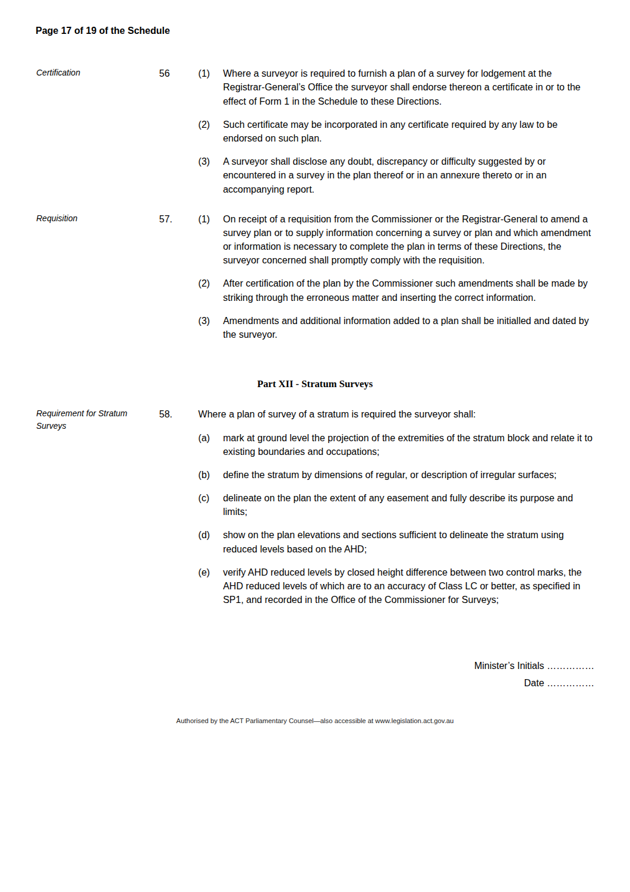Page 17 of 19 of the Schedule
| Certification | 56 | (1) Where a surveyor is required to furnish a plan of a survey for lodgement at the Registrar-General’s Office the surveyor shall endorse thereon a certificate in or to the effect of Form 1 in the Schedule to these Directions. (2) Such certificate may be incorporated in any certificate required by any law to be endorsed on such plan. (3) A surveyor shall disclose any doubt, discrepancy or difficulty suggested by or encountered in a survey in the plan thereof or in an annexure thereto or in an accompanying report. |
| Requisition | 57. | (1) On receipt of a requisition from the Commissioner or the Registrar-General to amend a survey plan or to supply information concerning a survey or plan and which amendment or information is necessary to complete the plan in terms of these Directions, the surveyor concerned shall promptly comply with the requisition. (2) After certification of the plan by the Commissioner such amendments shall be made by striking through the erroneous matter and inserting the correct information. (3) Amendments and additional information added to a plan shall be initialled and dated by the surveyor. |
Part XII - Stratum Surveys
| Requirement for Stratum Surveys | 58. | Where a plan of survey of a stratum is required the surveyor shall: (a) mark at ground level the projection of the extremities of the stratum block and relate it to existing boundaries and occupations; (b) define the stratum by dimensions of regular, or description of irregular surfaces; (c) delineate on the plan the extent of any easement and fully describe its purpose and limits; (d) show on the plan elevations and sections sufficient to delineate the stratum using reduced levels based on the AHD; (e) verify AHD reduced levels by closed height difference between two control marks, the AHD reduced levels of which are to an accuracy of Class LC or better, as specified in SP1, and recorded in the Office of the Commissioner for Surveys; |
Minister’s Initials ……………
Date ……………
Authorised by the ACT Parliamentary Counsel—also accessible at www.legislation.act.gov.au